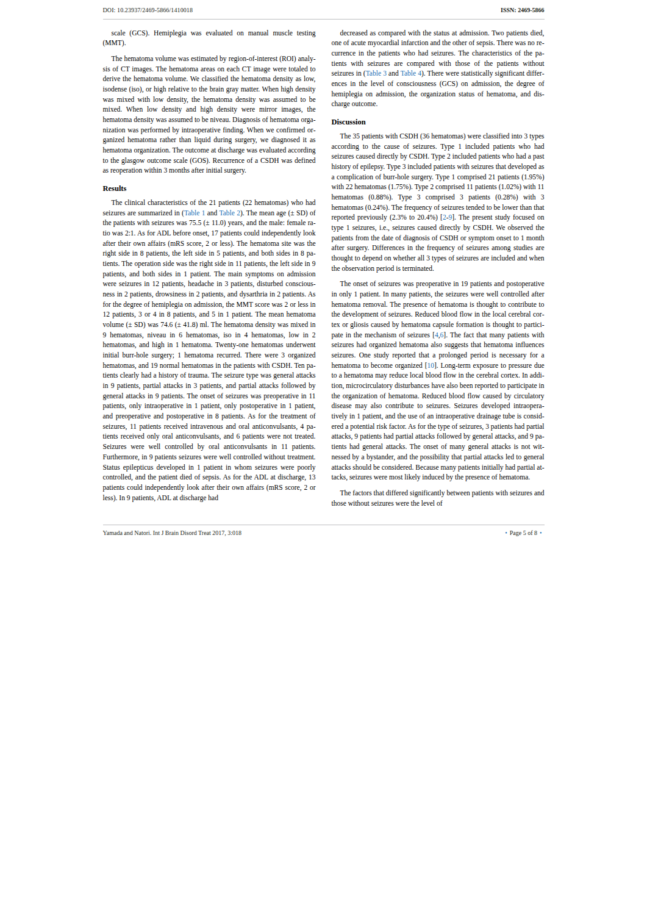DOI: 10.23937/2469-5866/1410018 ISSN: 2469-5866
scale (GCS). Hemiplegia was evaluated on manual muscle testing (MMT).
The hematoma volume was estimated by region-of-interest (ROI) analysis of CT images. The hematoma areas on each CT image were totaled to derive the hematoma volume. We classified the hematoma density as low, isodense (iso), or high relative to the brain gray matter. When high density was mixed with low density, the hematoma density was assumed to be mixed. When low density and high density were mirror images, the hematoma density was assumed to be niveau. Diagnosis of hematoma organization was performed by intraoperative finding. When we confirmed organized hematoma rather than liquid during surgery, we diagnosed it as hematoma organization. The outcome at discharge was evaluated according to the glasgow outcome scale (GOS). Recurrence of a CSDH was defined as reoperation within 3 months after initial surgery.
Results
The clinical characteristics of the 21 patients (22 hematomas) who had seizures are summarized in (Table 1 and Table 2). The mean age (± SD) of the patients with seizures was 75.5 (± 11.0) years, and the male: female ratio was 2:1. As for ADL before onset, 17 patients could independently look after their own affairs (mRS score, 2 or less). The hematoma site was the right side in 8 patients, the left side in 5 patients, and both sides in 8 patients. The operation side was the right side in 11 patients, the left side in 9 patients, and both sides in 1 patient. The main symptoms on admission were seizures in 12 patients, headache in 3 patients, disturbed consciousness in 2 patients, drowsiness in 2 patients, and dysarthria in 2 patients. As for the degree of hemiplegia on admission, the MMT score was 2 or less in 12 patients, 3 or 4 in 8 patients, and 5 in 1 patient. The mean hematoma volume (± SD) was 74.6 (± 41.8) ml. The hematoma density was mixed in 9 hematomas, niveau in 6 hematomas, iso in 4 hematomas, low in 2 hematomas, and high in 1 hematoma. Twenty-one hematomas underwent initial burr-hole surgery; 1 hematoma recurred. There were 3 organized hematomas, and 19 normal hematomas in the patients with CSDH. Ten patients clearly had a history of trauma. The seizure type was general attacks in 9 patients, partial attacks in 3 patients, and partial attacks followed by general attacks in 9 patients. The onset of seizures was preoperative in 11 patients, only intraoperative in 1 patient, only postoperative in 1 patient, and preoperative and postoperative in 8 patients. As for the treatment of seizures, 11 patients received intravenous and oral anticonvulsants, 4 patients received only oral anticonvulsants, and 6 patients were not treated. Seizures were well controlled by oral anticonvulsants in 11 patients. Furthermore, in 9 patients seizures were well controlled without treatment. Status epilepticus developed in 1 patient in whom seizures were poorly controlled, and the patient died of sepsis. As for the ADL at discharge, 13 patients could independently look after their own affairs (mRS score, 2 or less). In 9 patients, ADL at discharge had
decreased as compared with the status at admission. Two patients died, one of acute myocardial infarction and the other of sepsis. There was no recurrence in the patients who had seizures. The characteristics of the patients with seizures are compared with those of the patients without seizures in (Table 3 and Table 4). There were statistically significant differences in the level of consciousness (GCS) on admission, the degree of hemiplegia on admission, the organization status of hematoma, and discharge outcome.
Discussion
The 35 patients with CSDH (36 hematomas) were classified into 3 types according to the cause of seizures. Type 1 included patients who had seizures caused directly by CSDH. Type 2 included patients who had a past history of epilepsy. Type 3 included patients with seizures that developed as a complication of burr-hole surgery. Type 1 comprised 21 patients (1.95%) with 22 hematomas (1.75%). Type 2 comprised 11 patients (1.02%) with 11 hematomas (0.88%). Type 3 comprised 3 patients (0.28%) with 3 hematomas (0.24%). The frequency of seizures tended to be lower than that reported previously (2.3% to 20.4%) [2-9]. The present study focused on type 1 seizures, i.e., seizures caused directly by CSDH. We observed the patients from the date of diagnosis of CSDH or symptom onset to 1 month after surgery. Differences in the frequency of seizures among studies are thought to depend on whether all 3 types of seizures are included and when the observation period is terminated.
The onset of seizures was preoperative in 19 patients and postoperative in only 1 patient. In many patients, the seizures were well controlled after hematoma removal. The presence of hematoma is thought to contribute to the development of seizures. Reduced blood flow in the local cerebral cortex or gliosis caused by hematoma capsule formation is thought to participate in the mechanism of seizures [4,6]. The fact that many patients with seizures had organized hematoma also suggests that hematoma influences seizures. One study reported that a prolonged period is necessary for a hematoma to become organized [10]. Long-term exposure to pressure due to a hematoma may reduce local blood flow in the cerebral cortex. In addition, microcirculatory disturbances have also been reported to participate in the organization of hematoma. Reduced blood flow caused by circulatory disease may also contribute to seizures. Seizures developed intraoperatively in 1 patient, and the use of an intraoperative drainage tube is considered a potential risk factor. As for the type of seizures, 3 patients had partial attacks, 9 patients had partial attacks followed by general attacks, and 9 patients had general attacks. The onset of many general attacks is not witnessed by a bystander, and the possibility that partial attacks led to general attacks should be considered. Because many patients initially had partial attacks, seizures were most likely induced by the presence of hematoma.
The factors that differed significantly between patients with seizures and those without seizures were the level of
Yamada and Natori. Int J Brain Disord Treat 2017, 3:018 •Page 5 of 8•